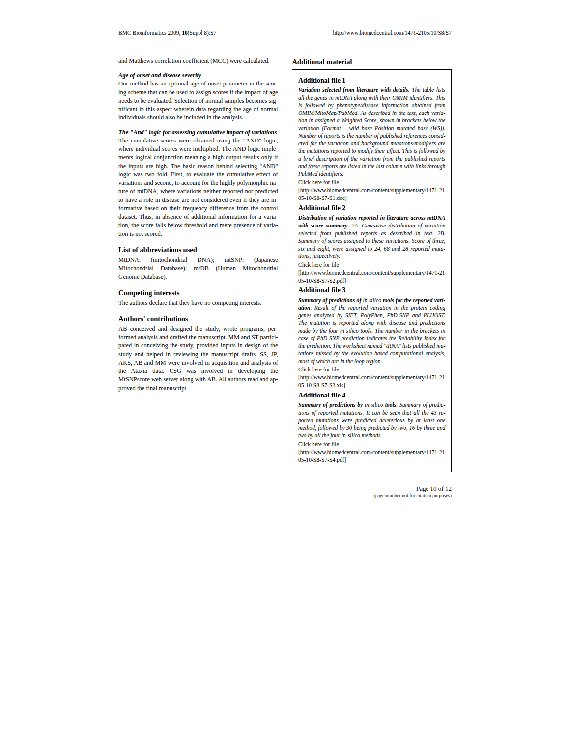BMC Bioinformatics 2009, 10(Suppl 8):S7
http://www.biomedcentral.com/1471-2105/10/S8/S7
and Matthews correlation coefficient (MCC) were calculated.
Age of onset and disease severity
Our method has an optional age of onset parameter in the scoring scheme that can be used to assign scores if the impact of age needs to be evaluated. Selection of normal samples becomes significant in this aspect wherein data regarding the age of normal individuals should also be included in the analysis.
The "And" logic for assessing cumulative impact of variations
The cumulative scores were obtained using the "AND" logic, where individual scores were multiplied. The AND logic implements logical conjunction meaning a high output results only if the inputs are high. The basic reason behind selecting "AND" logic was two fold. First, to evaluate the cumulative effect of variations and second, to account for the highly polymorphic nature of mtDNA, where variations neither reported nor predicted to have a role in disease are not considered even if they are informative based on their frequency difference from the control dataset. Thus, in absence of additional information for a variation, the score falls below threshold and mere presence of variation is not scored.
List of abbreviations used
MtDNA: (mitochondrial DNA); mtSNP: (Japanese Mitochondrial Database); mtDB (Human Mitochondrial Genome Database).
Competing interests
The authors declare that they have no competing interests.
Authors' contributions
AB conceived and designed the study, wrote programs, performed analysis and drafted the manuscript. MM and ST participated in conceiving the study, provided inputs in design of the study and helped in reviewing the manuscript drafts. SS, JP, AKS, AB and MM were involved in acquisition and analysis of the Ataxia data. CSG was involved in developing the MtSNPscore web server along with AB. All authors read and approved the final manuscript.
Additional material
Additional file 1
Variation selected from literature with details. The table lists all the genes in mtDNA along with their OMIM identifiers. This is followed by phenotype/disease information obtained from OMIM/MitoMap/PubMed. As described in the text, each variation in assigned a Weighted Score, shown in brackets below the variation (Format – wild base Position mutated base (WS)). Number of reports is the number of published references considered for the variation and background mutations/modifiers are the mutations reported to modify their effect. This is followed by a brief description of the variation from the published reports and these reports are listed in the last column with links through PubMed identifiers.
Click here for file
[http://www.biomedcentral.com/content/supplementary/1471-2105-10-S8-S7-S1.doc]
Additional file 2
Distribution of variation reported in literature across mtDNA with score summary. 2A. Gene-wise distribution of variation selected from published reports as described in text. 2B. Summary of scores assigned to these variations. Score of three, six and eight, were assigned to 24, 68 and 28 reported mutations, respectively.
Click here for file
[http://www.biomedcentral.com/content/supplementary/1471-2105-10-S8-S7-S2.pdf]
Additional file 3
Summary of predictions of in silico tools for the reported variation. Result of the reported variation in the protein coding genes analyzed by SIFT, PolyPhen, PhD-SNP and PLHOST. The mutation is reported along with disease and predictions made by the four in silico tools. The number in the brackets in case of PhD-SNP prediction indicates the Reliability Index for the prediction. The worksheet named "tRNA" lists published mutations missed by the evolution based computational analysis, most of which are in the loop region.
Click here for file
[http://www.biomedcentral.com/content/supplementary/1471-2105-10-S8-S7-S3.xls]
Additional file 4
Summary of predictions by in silico tools. Summary of predictions of reported mutations. It can be seen that all the 43 reported mutations were predicted deleterious by at least one method, followed by 30 being predicted by two, 16 by three and two by all the four in-silico methods.
Click here for file
[http://www.biomedcentral.com/content/supplementary/1471-2105-10-S8-S7-S4.pdf]
Page 10 of 12
(page number not for citation purposes)